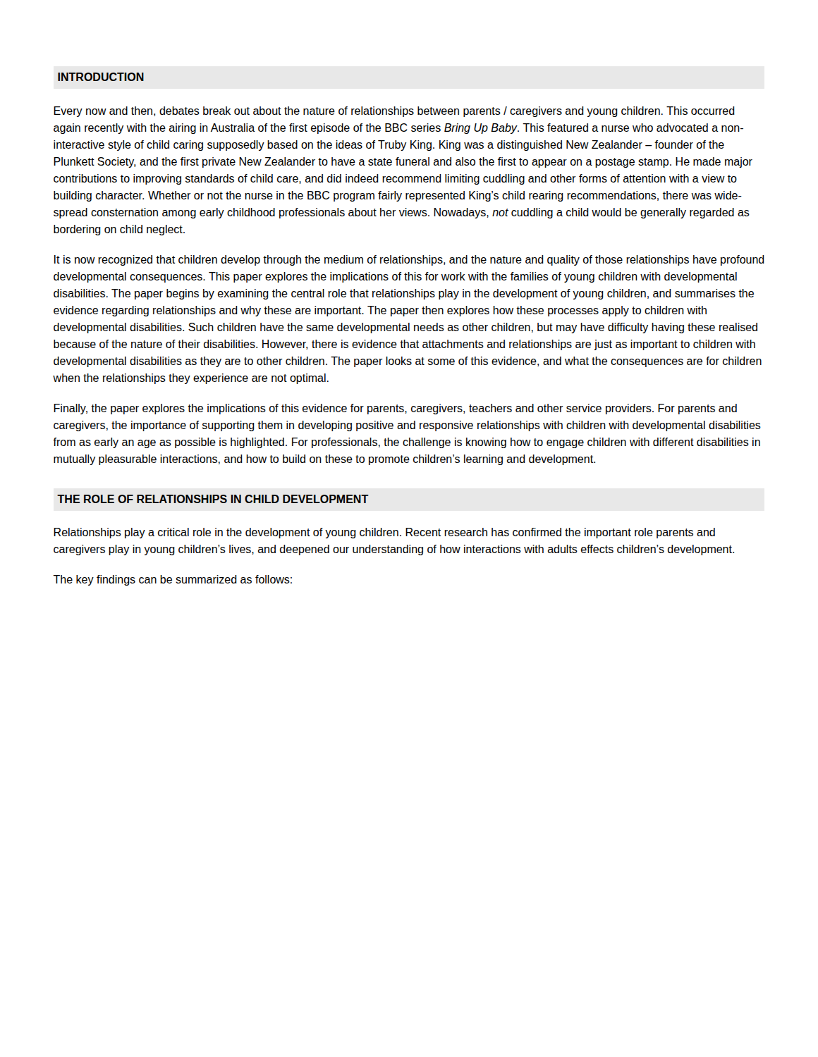Introduction
Every now and then, debates break out about the nature of relationships between parents / caregivers and young children. This occurred again recently with the airing in Australia of the first episode of the BBC series Bring Up Baby. This featured a nurse who advocated a non-interactive style of child caring supposedly based on the ideas of Truby King. King was a distinguished New Zealander – founder of the Plunkett Society, and the first private New Zealander to have a state funeral and also the first to appear on a postage stamp. He made major contributions to improving standards of child care, and did indeed recommend limiting cuddling and other forms of attention with a view to building character. Whether or not the nurse in the BBC program fairly represented King’s child rearing recommendations, there was wide-spread consternation among early childhood professionals about her views. Nowadays, not cuddling a child would be generally regarded as bordering on child neglect.
It is now recognized that children develop through the medium of relationships, and the nature and quality of those relationships have profound developmental consequences. This paper explores the implications of this for work with the families of young children with developmental disabilities. The paper begins by examining the central role that relationships play in the development of young children, and summarises the evidence regarding relationships and why these are important. The paper then explores how these processes apply to children with developmental disabilities. Such children have the same developmental needs as other children, but may have difficulty having these realised because of the nature of their disabilities. However, there is evidence that attachments and relationships are just as important to children with developmental disabilities as they are to other children. The paper looks at some of this evidence, and what the consequences are for children when the relationships they experience are not optimal.
Finally, the paper explores the implications of this evidence for parents, caregivers, teachers and other service providers. For parents and caregivers, the importance of supporting them in developing positive and responsive relationships with children with developmental disabilities from as early an age as possible is highlighted. For professionals, the challenge is knowing how to engage children with different disabilities in mutually pleasurable interactions, and how to build on these to promote children’s learning and development.
The Role of Relationships in Child Development
Relationships play a critical role in the development of young children. Recent research has confirmed the important role parents and caregivers play in young children’s lives, and deepened our understanding of how interactions with adults effects children’s development.
The key findings can be summarized as follows: